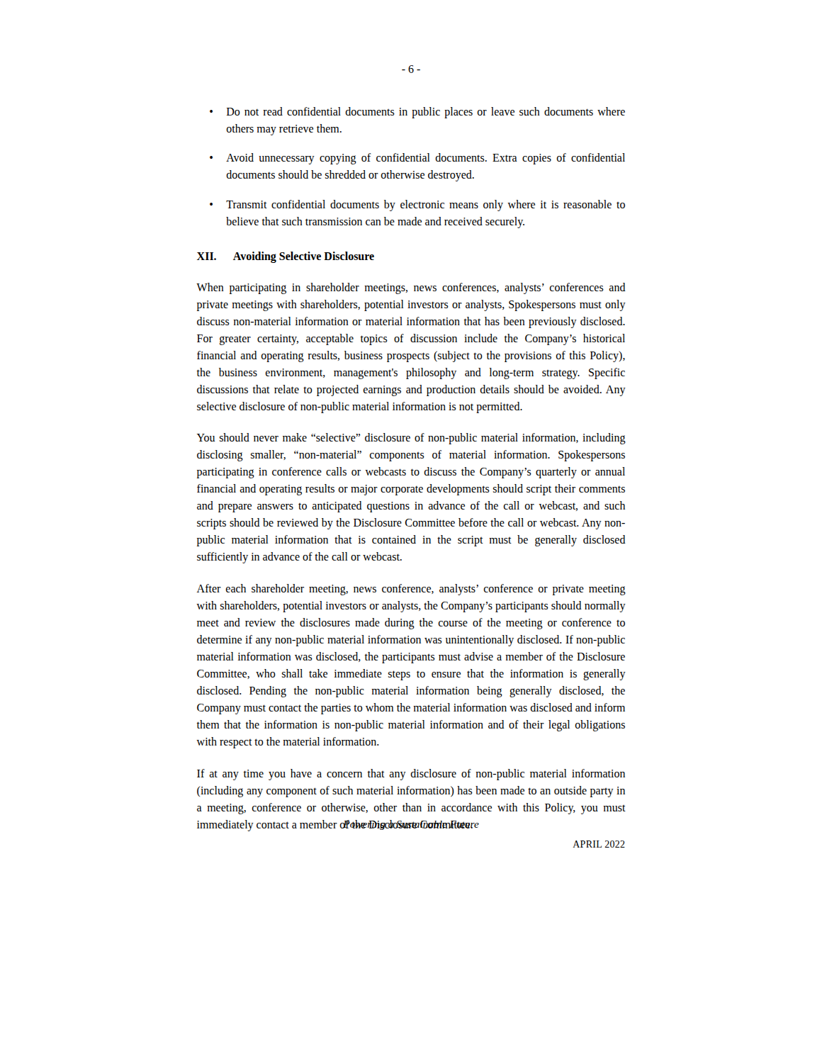- 6 -
Do not read confidential documents in public places or leave such documents where others may retrieve them.
Avoid unnecessary copying of confidential documents. Extra copies of confidential documents should be shredded or otherwise destroyed.
Transmit confidential documents by electronic means only where it is reasonable to believe that such transmission can be made and received securely.
XII. Avoiding Selective Disclosure
When participating in shareholder meetings, news conferences, analysts’ conferences and private meetings with shareholders, potential investors or analysts, Spokespersons must only discuss non-material information or material information that has been previously disclosed. For greater certainty, acceptable topics of discussion include the Company’s historical financial and operating results, business prospects (subject to the provisions of this Policy), the business environment, management's philosophy and long-term strategy. Specific discussions that relate to projected earnings and production details should be avoided. Any selective disclosure of non-public material information is not permitted.
You should never make “selective” disclosure of non-public material information, including disclosing smaller, “non-material” components of material information. Spokespersons participating in conference calls or webcasts to discuss the Company’s quarterly or annual financial and operating results or major corporate developments should script their comments and prepare answers to anticipated questions in advance of the call or webcast, and such scripts should be reviewed by the Disclosure Committee before the call or webcast. Any non-public material information that is contained in the script must be generally disclosed sufficiently in advance of the call or webcast.
After each shareholder meeting, news conference, analysts’ conference or private meeting with shareholders, potential investors or analysts, the Company’s participants should normally meet and review the disclosures made during the course of the meeting or conference to determine if any non-public material information was unintentionally disclosed. If non-public material information was disclosed, the participants must advise a member of the Disclosure Committee, who shall take immediate steps to ensure that the information is generally disclosed. Pending the non-public material information being generally disclosed, the Company must contact the parties to whom the material information was disclosed and inform them that the information is non-public material information and of their legal obligations with respect to the material information.
If at any time you have a concern that any disclosure of non-public material information (including any component of such material information) has been made to an outside party in a meeting, conference or otherwise, other than in accordance with this Policy, you must immediately contact a member of the Disclosure Committee.
Powering a Sustainable Future
APRIL 2022